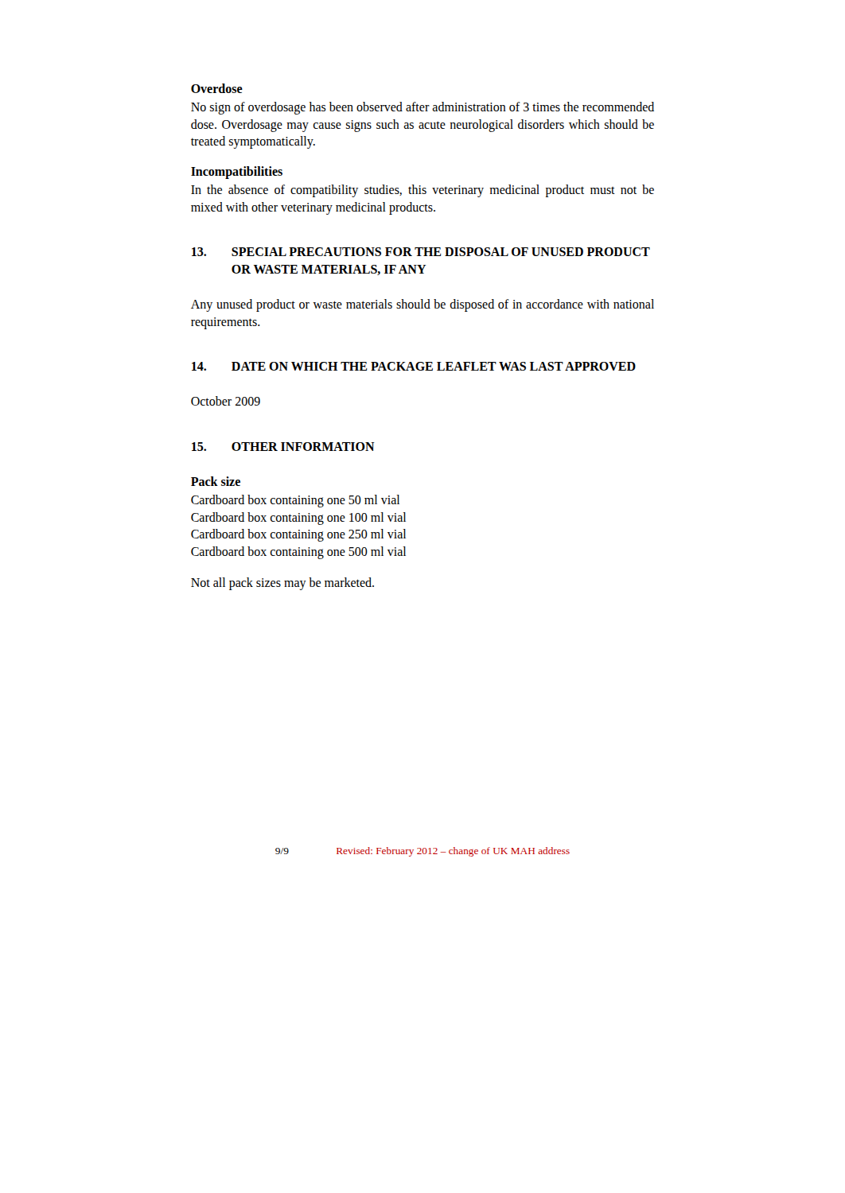Overdose
No sign of overdosage has been observed after administration of 3 times the recommended dose. Overdosage may cause signs such as acute neurological disorders which should be treated symptomatically.
Incompatibilities
In the absence of compatibility studies, this veterinary medicinal product must not be mixed with other veterinary medicinal products.
13. Special precautions for the disposal of unused product or waste materials, if any
Any unused product or waste materials should be disposed of in accordance with national requirements.
14. Date on which the package leaflet was last approved
October 2009
15. Other information
Pack size
Cardboard box containing one 50 ml vial
Cardboard box containing one 100 ml vial
Cardboard box containing one 250 ml vial
Cardboard box containing one 500 ml vial
Not all pack sizes may be marketed.
9/9 Revised: February 2012 – change of UK MAH address